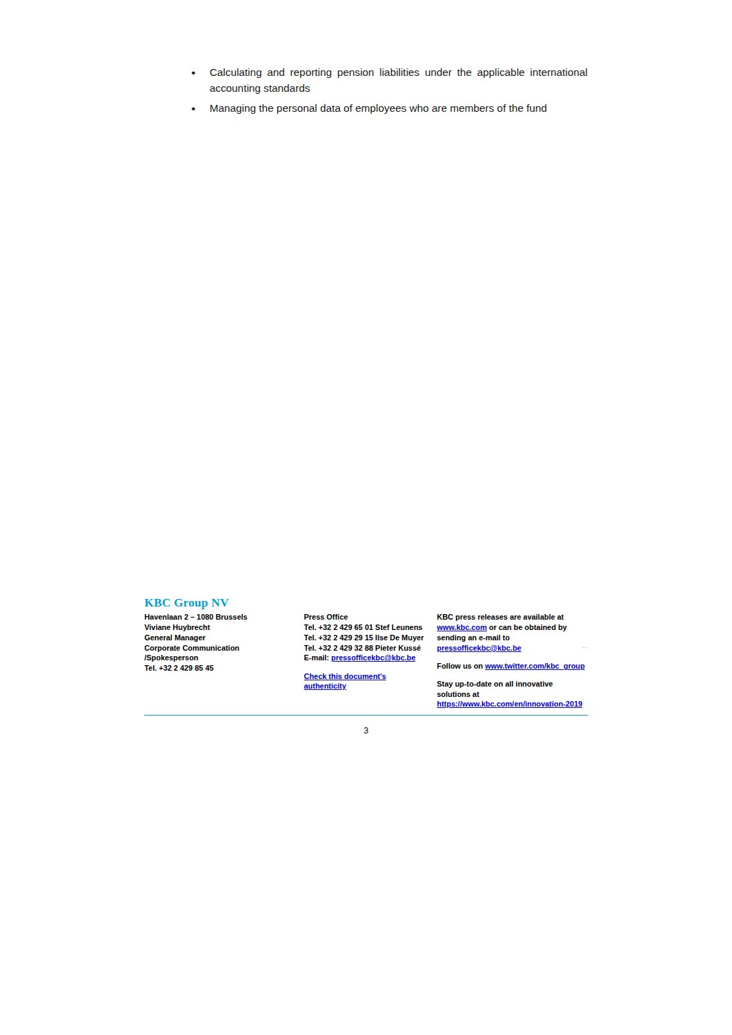Calculating and reporting pension liabilities under the applicable international accounting standards
Managing the personal data of employees who are members of the fund
..
KBC Group NV
| Havenlaan 2 – 1080 Brussels Viviane Huybrecht General Manager Corporate Communication /Spokesperson Tel. +32 2 429 85 45 | Press Office Tel. +32 2 429 65 01 Stef Leunens Tel. +32 2 429 29 15 Ilse De Muyer Tel. +32 2 429 32 88 Pieter Kussé E-mail: pressofficekbc@kbc.be Check this document's authenticity | KBC press releases are available at www.kbc.com or can be obtained by sending an e-mail to pressofficekbc@kbc.be Follow us on www.twitter.com/kbc_group Stay up-to-date on all innovative solutions at https://www.kbc.com/en/innovation-2019 |
3